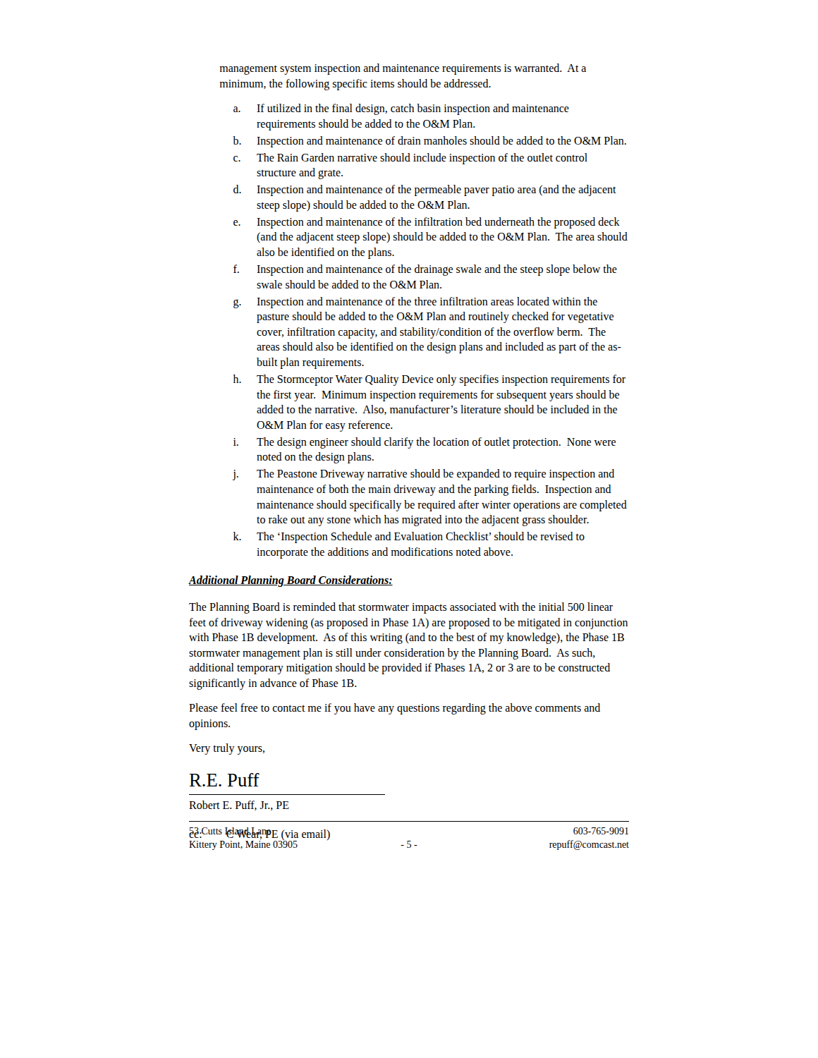management system inspection and maintenance requirements is warranted. At a minimum, the following specific items should be addressed.
a. If utilized in the final design, catch basin inspection and maintenance requirements should be added to the O&M Plan.
b. Inspection and maintenance of drain manholes should be added to the O&M Plan.
c. The Rain Garden narrative should include inspection of the outlet control structure and grate.
d. Inspection and maintenance of the permeable paver patio area (and the adjacent steep slope) should be added to the O&M Plan.
e. Inspection and maintenance of the infiltration bed underneath the proposed deck (and the adjacent steep slope) should be added to the O&M Plan. The area should also be identified on the plans.
f. Inspection and maintenance of the drainage swale and the steep slope below the swale should be added to the O&M Plan.
g. Inspection and maintenance of the three infiltration areas located within the pasture should be added to the O&M Plan and routinely checked for vegetative cover, infiltration capacity, and stability/condition of the overflow berm. The areas should also be identified on the design plans and included as part of the as-built plan requirements.
h. The Stormceptor Water Quality Device only specifies inspection requirements for the first year. Minimum inspection requirements for subsequent years should be added to the narrative. Also, manufacturer’s literature should be included in the O&M Plan for easy reference.
i. The design engineer should clarify the location of outlet protection. None were noted on the design plans.
j. The Peastone Driveway narrative should be expanded to require inspection and maintenance of both the main driveway and the parking fields. Inspection and maintenance should specifically be required after winter operations are completed to rake out any stone which has migrated into the adjacent grass shoulder.
k. The ‘Inspection Schedule and Evaluation Checklist’ should be revised to incorporate the additions and modifications noted above.
Additional Planning Board Considerations:
The Planning Board is reminded that stormwater impacts associated with the initial 500 linear feet of driveway widening (as proposed in Phase 1A) are proposed to be mitigated in conjunction with Phase 1B development. As of this writing (and to the best of my knowledge), the Phase 1B stormwater management plan is still under consideration by the Planning Board. As such, additional temporary mitigation should be provided if Phases 1A, 2 or 3 are to be constructed significantly in advance of Phase 1B.
Please feel free to contact me if you have any questions regarding the above comments and opinions.
Very truly yours,
R.E. Puff
Robert E. Puff, Jr., PE
cc: C Wear, PE (via email)
| 53 Cutts Island Lane | | 603-765-9091 |
| Kittery Point, Maine 03905 | - 5 - | repuff@comcast.net |